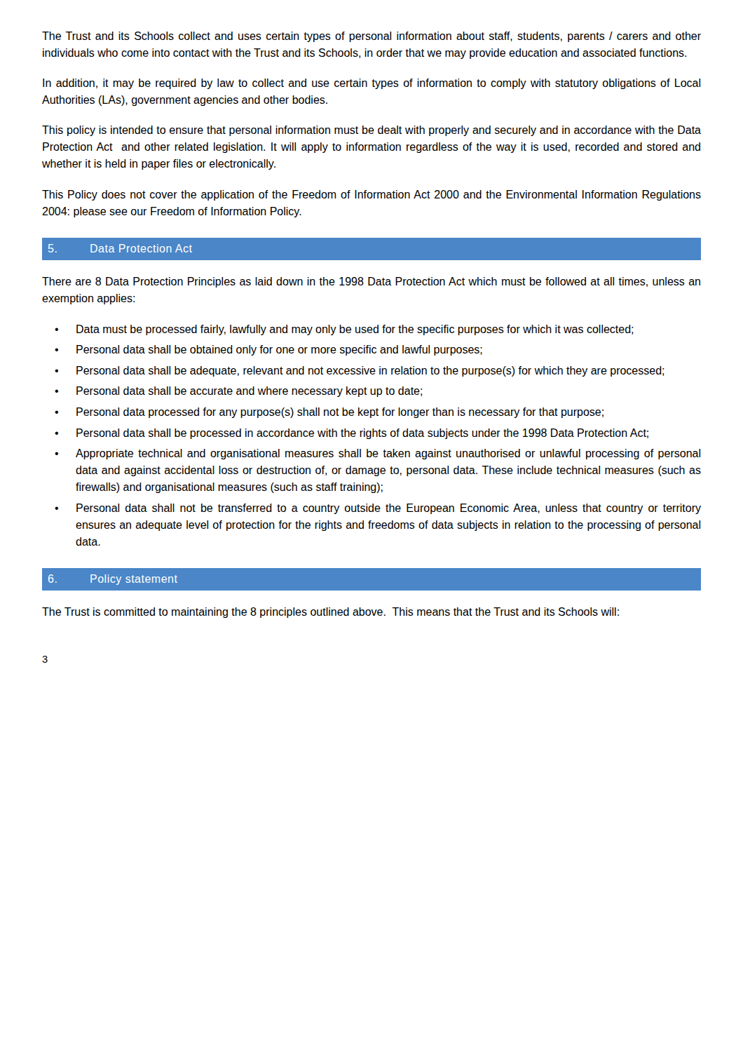The Trust and its Schools collect and uses certain types of personal information about staff, students, parents / carers and other individuals who come into contact with the Trust and its Schools, in order that we may provide education and associated functions.
In addition, it may be required by law to collect and use certain types of information to comply with statutory obligations of Local Authorities (LAs), government agencies and other bodies.
This policy is intended to ensure that personal information must be dealt with properly and securely and in accordance with the Data Protection Act and other related legislation. It will apply to information regardless of the way it is used, recorded and stored and whether it is held in paper files or electronically.
This Policy does not cover the application of the Freedom of Information Act 2000 and the Environmental Information Regulations 2004: please see our Freedom of Information Policy.
5. Data Protection Act
There are 8 Data Protection Principles as laid down in the 1998 Data Protection Act which must be followed at all times, unless an exemption applies:
Data must be processed fairly, lawfully and may only be used for the specific purposes for which it was collected;
Personal data shall be obtained only for one or more specific and lawful purposes;
Personal data shall be adequate, relevant and not excessive in relation to the purpose(s) for which they are processed;
Personal data shall be accurate and where necessary kept up to date;
Personal data processed for any purpose(s) shall not be kept for longer than is necessary for that purpose;
Personal data shall be processed in accordance with the rights of data subjects under the 1998 Data Protection Act;
Appropriate technical and organisational measures shall be taken against unauthorised or unlawful processing of personal data and against accidental loss or destruction of, or damage to, personal data. These include technical measures (such as firewalls) and organisational measures (such as staff training);
Personal data shall not be transferred to a country outside the European Economic Area, unless that country or territory ensures an adequate level of protection for the rights and freedoms of data subjects in relation to the processing of personal data.
6. Policy statement
The Trust is committed to maintaining the 8 principles outlined above. This means that the Trust and its Schools will:
3